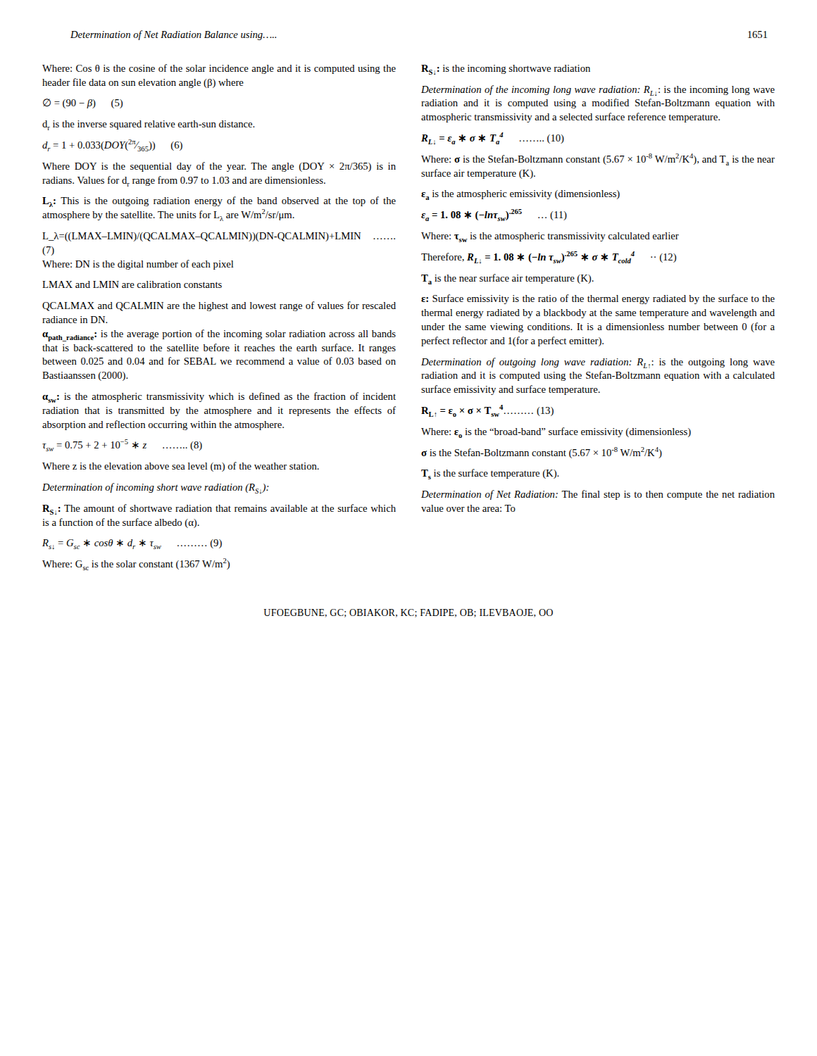Determination of Net Radiation Balance using…..
1651
Where: Cos θ is the cosine of the solar incidence angle and it is computed using the header file data on sun elevation angle (β) where
∅ = (90 − β) (5)
dr is the inverse squared relative earth-sun distance.
dr = 1 + 0.033(DOY(2π⁄365)) (6)
Where DOY is the sequential day of the year. The angle (DOY × 2π/365) is in radians. Values for dr range from 0.97 to 1.03 and are dimensionless.
Lλ: This is the outgoing radiation energy of the band observed at the top of the atmosphere by the satellite. The units for Lλ are W/m2/sr/μm.
L_λ=((LMAX–LMIN)/(QCALMAX–QCALMIN))(DN-QCALMIN)+LMIN …….(7)
Where: DN is the digital number of each pixel
LMAX and LMIN are calibration constants
QCALMAX and QCALMIN are the highest and lowest range of values for rescaled radiance in DN.
αpath_radiance: is the average portion of the incoming solar radiation across all bands that is back-scattered to the satellite before it reaches the earth surface. It ranges between 0.025 and 0.04 and for SEBAL we recommend a value of 0.03 based on Bastiaanssen (2000).
αsw: is the atmospheric transmissivity which is defined as the fraction of incident radiation that is transmitted by the atmosphere and it represents the effects of absorption and reflection occurring within the atmosphere.
τsw = 0.75 + 2 + 10−5 ∗ z …….. (8)
Where z is the elevation above sea level (m) of the weather station.
Determination of incoming short wave radiation (RS↓):
RS↓: The amount of shortwave radiation that remains available at the surface which is a function of the surface albedo (α).
Rs↓ = Gsc ∗ cosθ ∗ dr ∗ τsw ……… (9)
Where: Gsc is the solar constant (1367 W/m2)
RS↓: is the incoming shortwave radiation
Determination of the incoming long wave radiation: RL↓: is the incoming long wave radiation and it is computed using a modified Stefan-Boltzmann equation with atmospheric transmissivity and a selected surface reference temperature.
RL↓ = εa ∗ σ ∗ Ta4 …….. (10)
Where: σ is the Stefan-Boltzmann constant (5.67 × 10-8 W/m2/K4), and Ta is the near surface air temperature (K).
εa is the atmospheric emissivity (dimensionless)
εa = 1. 08 ∗ (−lnτsw).265 … (11)
Where: τsw is the atmospheric transmissivity calculated earlier
Therefore, RL↓ = 1. 08 ∗ (−ln τsw).265 ∗ σ ∗ Tcold4 ·· (12)
Ta is the near surface air temperature (K).
ε: Surface emissivity is the ratio of the thermal energy radiated by the surface to the thermal energy radiated by a blackbody at the same temperature and wavelength and under the same viewing conditions. It is a dimensionless number between 0 (for a perfect reflector and 1(for a perfect emitter).
Determination of outgoing long wave radiation: RL↑: is the outgoing long wave radiation and it is computed using the Stefan-Boltzmann equation with a calculated surface emissivity and surface temperature.
RL↑ = εo × σ × Tsw4……… (13)
Where: εo is the “broad-band” surface emissivity (dimensionless)
σ is the Stefan-Boltzmann constant (5.67 × 10-8 W/m2/K4)
Ts is the surface temperature (K).
Determination of Net Radiation: The final step is to then compute the net radiation value over the area: To
UFOEGBUNE, GC; OBIAKOR, KC; FADIPE, OB; ILEVBAOJE, OO